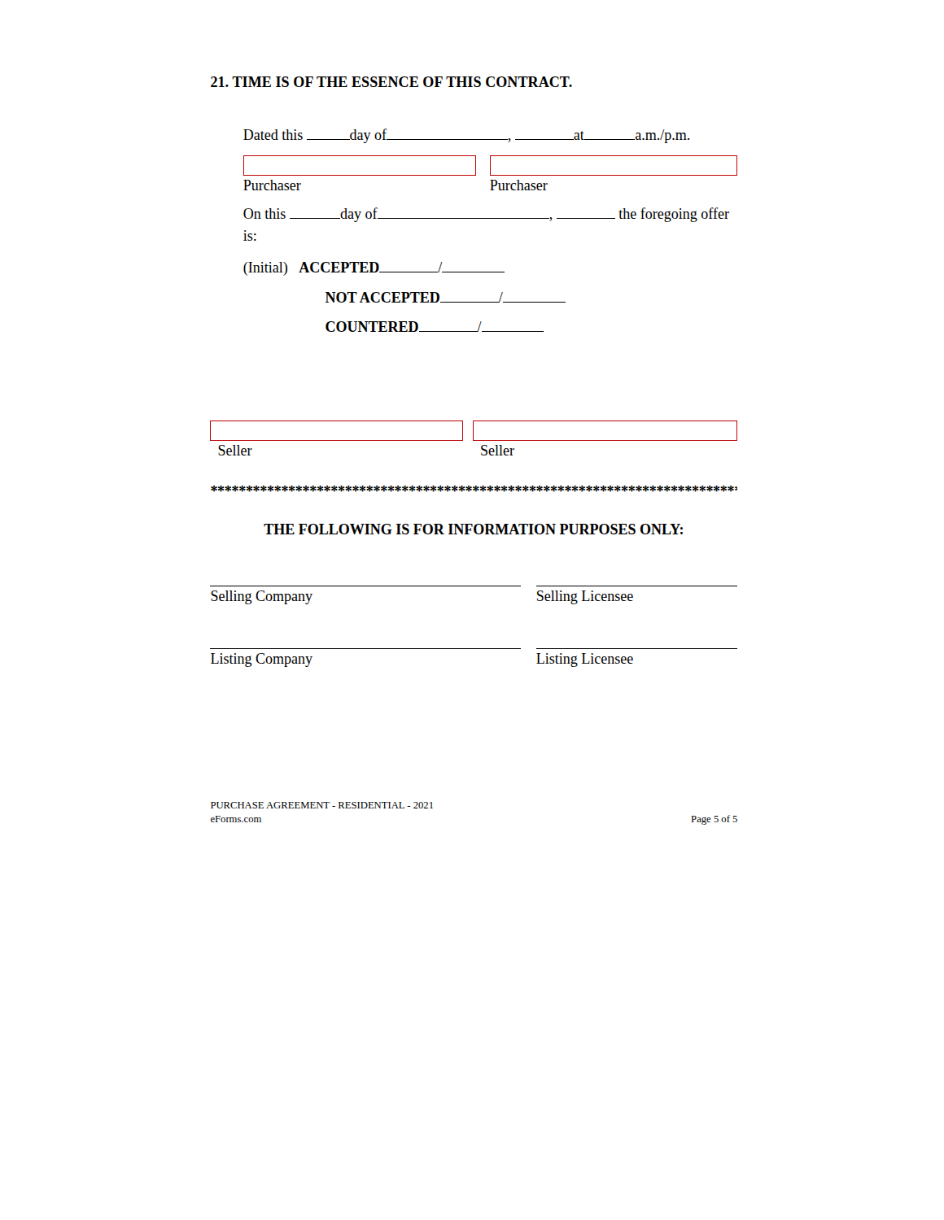21. TIME IS OF THE ESSENCE OF THIS CONTRACT.
Dated this day of , at a.m./p.m.
Purchaser
Purchaser
On this day of , the foregoing offer is:
(Initial) ACCEPTED /
NOT ACCEPTED /
COUNTERED /
Seller
Seller
*********************************************************************************
THE FOLLOWING IS FOR INFORMATION PURPOSES ONLY:
Selling Company
Selling Licensee
Listing Company
Listing Licensee
PURCHASE AGREEMENT - RESIDENTIAL - 2021
eForms.com
Page 5 of 5